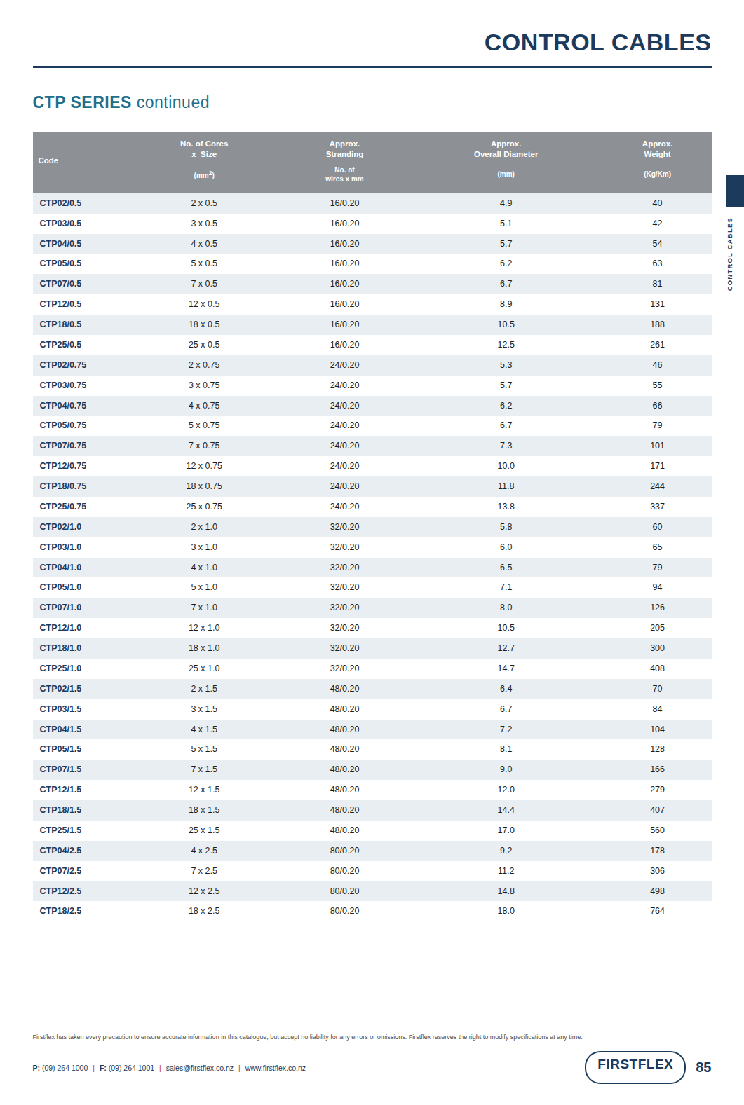CONTROL CABLES
CONTROL CABLES
CTP SERIES continued
| Code | No. of Cores x Size (mm 2 ) | Approx. Stranding No. of wires x mm | Approx. Overall Diameter (mm) | Approx. Weight (Kg/Km) |
| --- | --- | --- | --- | --- |
| CTP02/0.5 | 2 x 0.5 | 16/0.20 | 4.9 | 40 |
| CTP03/0.5 | 3 x 0.5 | 16/0.20 | 5.1 | 42 |
| CTP04/0.5 | 4 x 0.5 | 16/0.20 | 5.7 | 54 |
| CTP05/0.5 | 5 x 0.5 | 16/0.20 | 6.2 | 63 |
| CTP07/0.5 | 7 x 0.5 | 16/0.20 | 6.7 | 81 |
| CTP12/0.5 | 12 x 0.5 | 16/0.20 | 8.9 | 131 |
| CTP18/0.5 | 18 x 0.5 | 16/0.20 | 10.5 | 188 |
| CTP25/0.5 | 25 x 0.5 | 16/0.20 | 12.5 | 261 |
| CTP02/0.75 | 2 x 0.75 | 24/0.20 | 5.3 | 46 |
| CTP03/0.75 | 3 x 0.75 | 24/0.20 | 5.7 | 55 |
| CTP04/0.75 | 4 x 0.75 | 24/0.20 | 6.2 | 66 |
| CTP05/0.75 | 5 x 0.75 | 24/0.20 | 6.7 | 79 |
| CTP07/0.75 | 7 x 0.75 | 24/0.20 | 7.3 | 101 |
| CTP12/0.75 | 12 x 0.75 | 24/0.20 | 10.0 | 171 |
| CTP18/0.75 | 18 x 0.75 | 24/0.20 | 11.8 | 244 |
| CTP25/0.75 | 25 x 0.75 | 24/0.20 | 13.8 | 337 |
| CTP02/1.0 | 2 x 1.0 | 32/0.20 | 5.8 | 60 |
| CTP03/1.0 | 3 x 1.0 | 32/0.20 | 6.0 | 65 |
| CTP04/1.0 | 4 x 1.0 | 32/0.20 | 6.5 | 79 |
| CTP05/1.0 | 5 x 1.0 | 32/0.20 | 7.1 | 94 |
| CTP07/1.0 | 7 x 1.0 | 32/0.20 | 8.0 | 126 |
| CTP12/1.0 | 12 x 1.0 | 32/0.20 | 10.5 | 205 |
| CTP18/1.0 | 18 x 1.0 | 32/0.20 | 12.7 | 300 |
| CTP25/1.0 | 25 x 1.0 | 32/0.20 | 14.7 | 408 |
| CTP02/1.5 | 2 x 1.5 | 48/0.20 | 6.4 | 70 |
| CTP03/1.5 | 3 x 1.5 | 48/0.20 | 6.7 | 84 |
| CTP04/1.5 | 4 x 1.5 | 48/0.20 | 7.2 | 104 |
| CTP05/1.5 | 5 x 1.5 | 48/0.20 | 8.1 | 128 |
| CTP07/1.5 | 7 x 1.5 | 48/0.20 | 9.0 | 166 |
| CTP12/1.5 | 12 x 1.5 | 48/0.20 | 12.0 | 279 |
| CTP18/1.5 | 18 x 1.5 | 48/0.20 | 14.4 | 407 |
| CTP25/1.5 | 25 x 1.5 | 48/0.20 | 17.0 | 560 |
| CTP04/2.5 | 4 x 2.5 | 80/0.20 | 9.2 | 178 |
| CTP07/2.5 | 7 x 2.5 | 80/0.20 | 11.2 | 306 |
| CTP12/2.5 | 12 x 2.5 | 80/0.20 | 14.8 | 498 |
| CTP18/2.5 | 18 x 2.5 | 80/0.20 | 18.0 | 764 |
Firstflex has taken every precaution to ensure accurate information in this catalogue, but accept no liability for any errors or omissions. Firstflex reserves the right to modify specifications at any time.
P: (09) 264 1000 | F: (09) 264 1001 | sales@firstflex.co.nz | www.firstflex.co.nz
FIRSTFLEX———
85